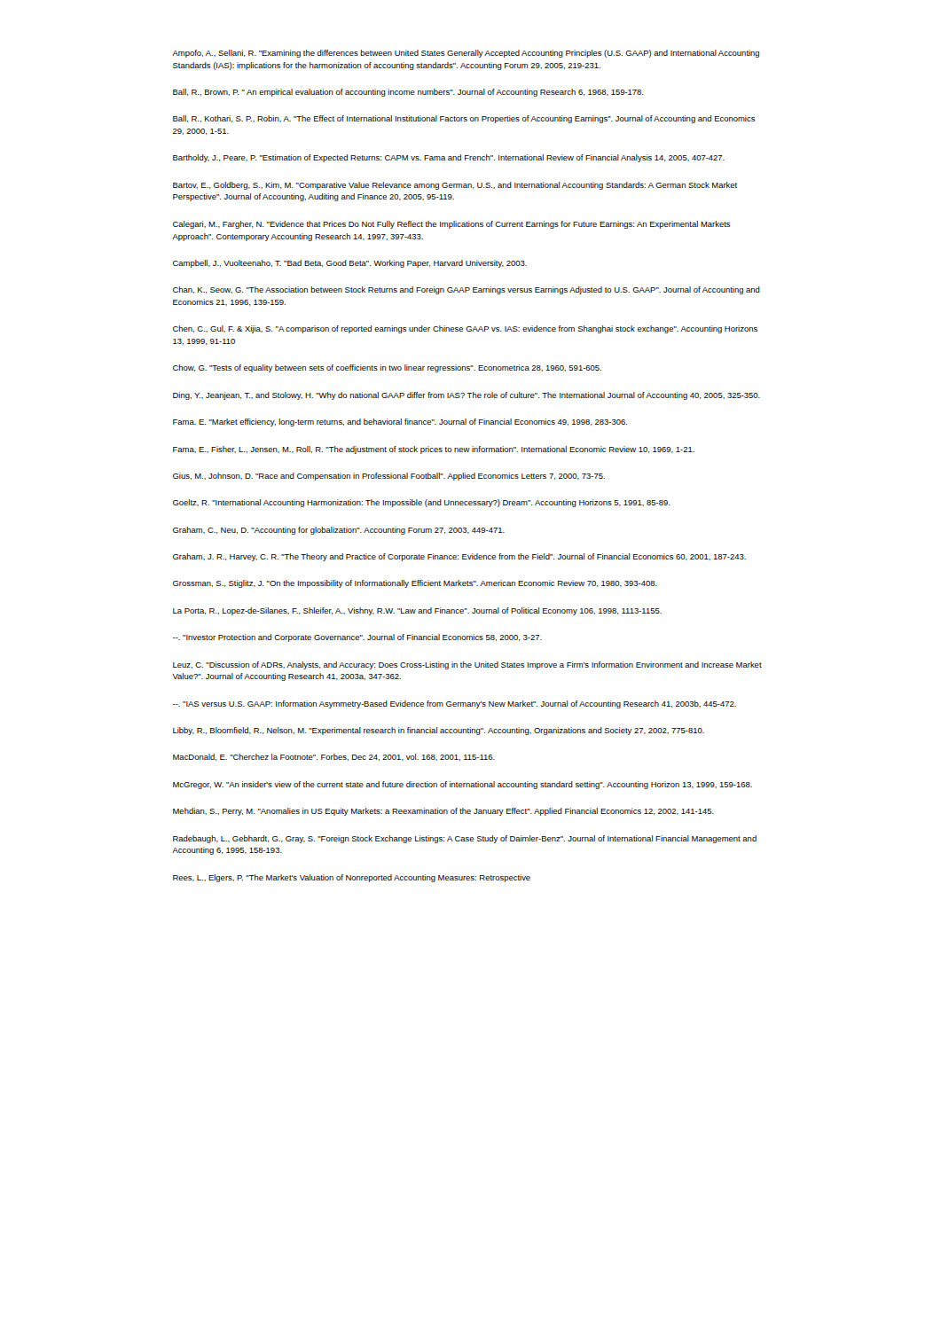Ampofo, A., Sellani, R. "Examining the differences between United States Generally Accepted Accounting Principles (U.S. GAAP) and International Accounting Standards (IAS): implications for the harmonization of accounting standards". Accounting Forum 29, 2005, 219-231.
Ball, R., Brown, P. " An empirical evaluation of accounting income numbers". Journal of Accounting Research 6, 1968, 159-178.
Ball, R., Kothari, S. P., Robin, A. "The Effect of International Institutional Factors on Properties of Accounting Earnings". Journal of Accounting and Economics 29, 2000, 1-51.
Bartholdy, J., Peare, P. "Estimation of Expected Returns: CAPM vs. Fama and French". International Review of Financial Analysis 14, 2005, 407-427.
Bartov, E., Goldberg, S., Kim, M. "Comparative Value Relevance among German, U.S., and International Accounting Standards: A German Stock Market Perspective". Journal of Accounting, Auditing and Finance 20, 2005, 95-119.
Calegari, M., Fargher, N. "Evidence that Prices Do Not Fully Reflect the Implications of Current Earnings for Future Earnings: An Experimental Markets Approach". Contemporary Accounting Research 14, 1997, 397-433.
Campbell, J., Vuolteenaho, T. "Bad Beta, Good Beta". Working Paper, Harvard University, 2003.
Chan, K., Seow, G. "The Association between Stock Returns and Foreign GAAP Earnings versus Earnings Adjusted to U.S. GAAP". Journal of Accounting and Economics 21, 1996, 139-159.
Chen, C., Gul, F. & Xijia, S. "A comparison of reported earnings under Chinese GAAP vs. IAS: evidence from Shanghai stock exchange". Accounting Horizons 13, 1999, 91-110
Chow, G. "Tests of equality between sets of coefficients in two linear regressions". Econometrica 28, 1960, 591-605.
Ding, Y., Jeanjean, T., and Stolowy, H. "Why do national GAAP differ from IAS? The role of culture". The International Journal of Accounting 40, 2005, 325-350.
Fama. E. "Market efficiency, long-term returns, and behavioral finance". Journal of Financial Economics 49, 1998, 283-306.
Fama, E., Fisher, L., Jensen, M., Roll, R. "The adjustment of stock prices to new information". International Economic Review 10, 1969, 1-21.
Gius, M., Johnson, D. "Race and Compensation in Professional Football". Applied Economics Letters 7, 2000, 73-75.
Goeltz, R. "International Accounting Harmonization: The Impossible (and Unnecessary?) Dream". Accounting Horizons 5, 1991, 85-89.
Graham, C., Neu, D. "Accounting for globalization". Accounting Forum 27, 2003, 449-471.
Graham, J. R., Harvey, C. R. "The Theory and Practice of Corporate Finance: Evidence from the Field". Journal of Financial Economics 60, 2001, 187-243.
Grossman, S., Stiglitz, J. "On the Impossibility of Informationally Efficient Markets". American Economic Review 70, 1980, 393-408.
La Porta, R., Lopez-de-Silanes, F., Shleifer, A., Vishny, R.W. "Law and Finance". Journal of Political Economy 106, 1998, 1113-1155.
--. "Investor Protection and Corporate Governance". Journal of Financial Economics 58, 2000, 3-27.
Leuz, C. "Discussion of ADRs, Analysts, and Accuracy: Does Cross-Listing in the United States Improve a Firm's Information Environment and Increase Market Value?". Journal of Accounting Research 41, 2003a, 347-362.
--. "IAS versus U.S. GAAP: Information Asymmetry-Based Evidence from Germany's New Market". Journal of Accounting Research 41, 2003b, 445-472.
Libby, R., Bloomfield, R., Nelson, M. "Experimental research in financial accounting". Accounting, Organizations and Society 27, 2002, 775-810.
MacDonald, E. "Cherchez la Footnote". Forbes, Dec 24, 2001, vol. 168, 2001, 115-116.
McGregor, W. "An insider's view of the current state and future direction of international accounting standard setting". Accounting Horizon 13, 1999, 159-168.
Mehdian, S., Perry, M. "Anomalies in US Equity Markets: a Reexamination of the January Effect". Applied Financial Economics 12, 2002, 141-145.
Radebaugh, L., Gebhardt, G., Gray, S. "Foreign Stock Exchange Listings: A Case Study of Daimler-Benz". Journal of International Financial Management and Accounting 6, 1995, 158-193.
Rees, L., Elgers, P. "The Market's Valuation of Nonreported Accounting Measures: Retrospective